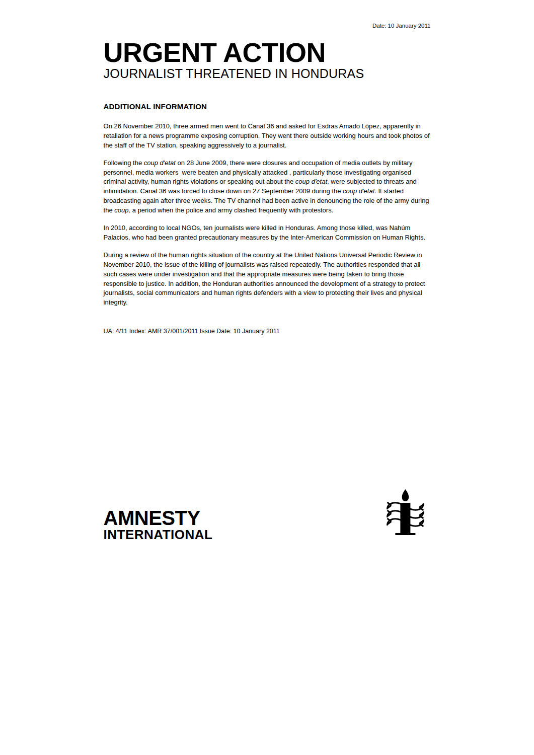Date: 10 January 2011
URGENT ACTION
JOURNALIST THREATENED IN HONDURAS
ADDITIONAL INFORMATION
On 26 November 2010, three armed men went to Canal 36 and asked for Esdras Amado López, apparently in retaliation for a news programme exposing corruption. They went there outside working hours and took photos of the staff of the TV station, speaking aggressively to a journalist.
Following the coup d'etat on 28 June 2009, there were closures and occupation of media outlets by military personnel, media workers were beaten and physically attacked , particularly those investigating organised criminal activity, human rights violations or speaking out about the coup d'etat, were subjected to threats and intimidation. Canal 36 was forced to close down on 27 September 2009 during the coup d'etat. It started broadcasting again after three weeks. The TV channel had been active in denouncing the role of the army during the coup, a period when the police and army clashed frequently with protestors.
In 2010, according to local NGOs, ten journalists were killed in Honduras. Among those killed, was Nahúm Palacios, who had been granted precautionary measures by the Inter-American Commission on Human Rights.
During a review of the human rights situation of the country at the United Nations Universal Periodic Review in November 2010, the issue of the killing of journalists was raised repeatedly. The authorities responded that all such cases were under investigation and that the appropriate measures were being taken to bring those responsible to justice. In addition, the Honduran authorities announced the development of a strategy to protect journalists, social communicators and human rights defenders with a view to protecting their lives and physical integrity.
UA: 4/11 Index: AMR 37/001/2011 Issue Date: 10 January 2011
AMNESTYINTERNATIONAL